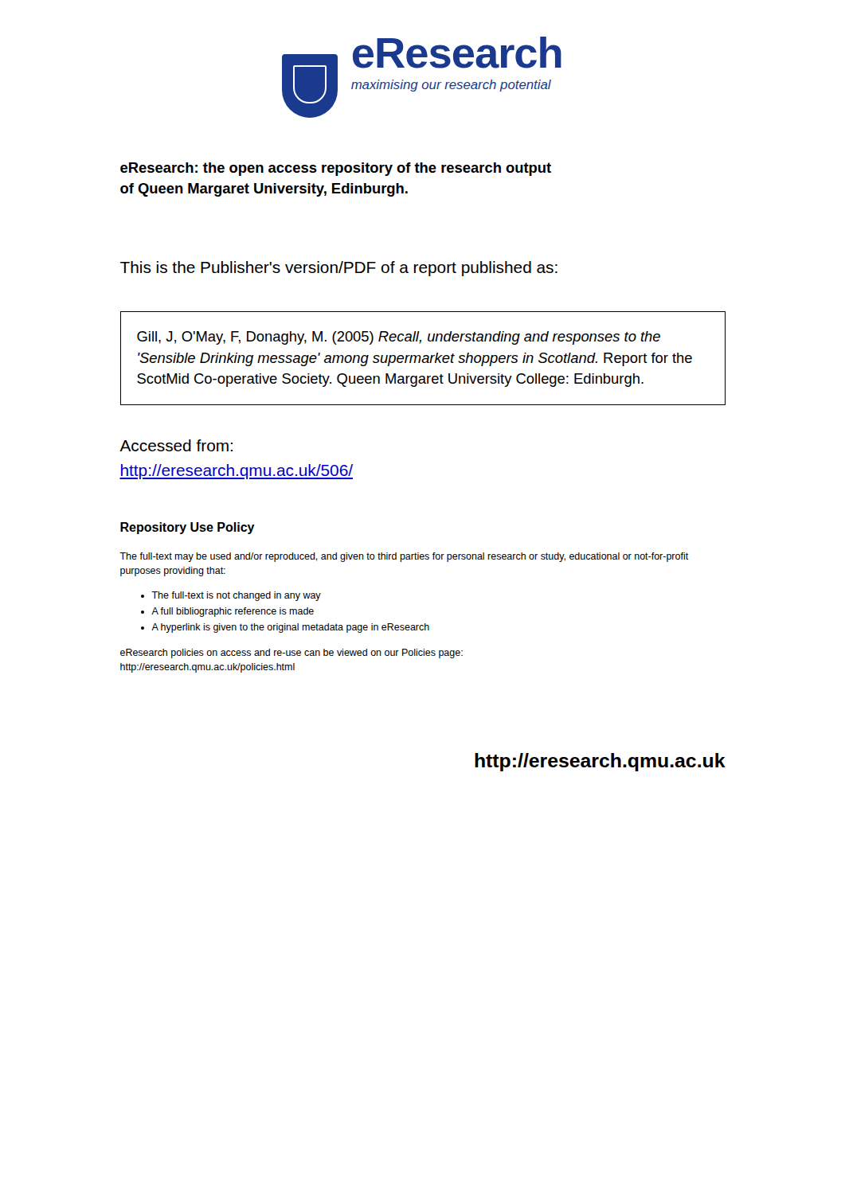e Research
maximising our research potential
eResearch: the open access repository of the research output
of Queen Margaret University, Edinburgh.
This is the Publisher's version/PDF of a report published as:
Gill, J, O'May, F, Donaghy, M. (2005) Recall, understanding and responses to the 'Sensible Drinking message' among supermarket shoppers in Scotland. Report for the ScotMid Co-operative Society. Queen Margaret University College: Edinburgh.
Accessed from:
http://eresearch.qmu.ac.uk/506/
Repository Use Policy
The full-text may be used and/or reproduced, and given to third parties for personal research or study, educational or not-for-profit purposes providing that:
The full-text is not changed in any way
A full bibliographic reference is made
A hyperlink is given to the original metadata page in eResearch
eResearch policies on access and re-use can be viewed on our Policies page:
http://eresearch.qmu.ac.uk/policies.html
http://eresearch.qmu.ac.uk